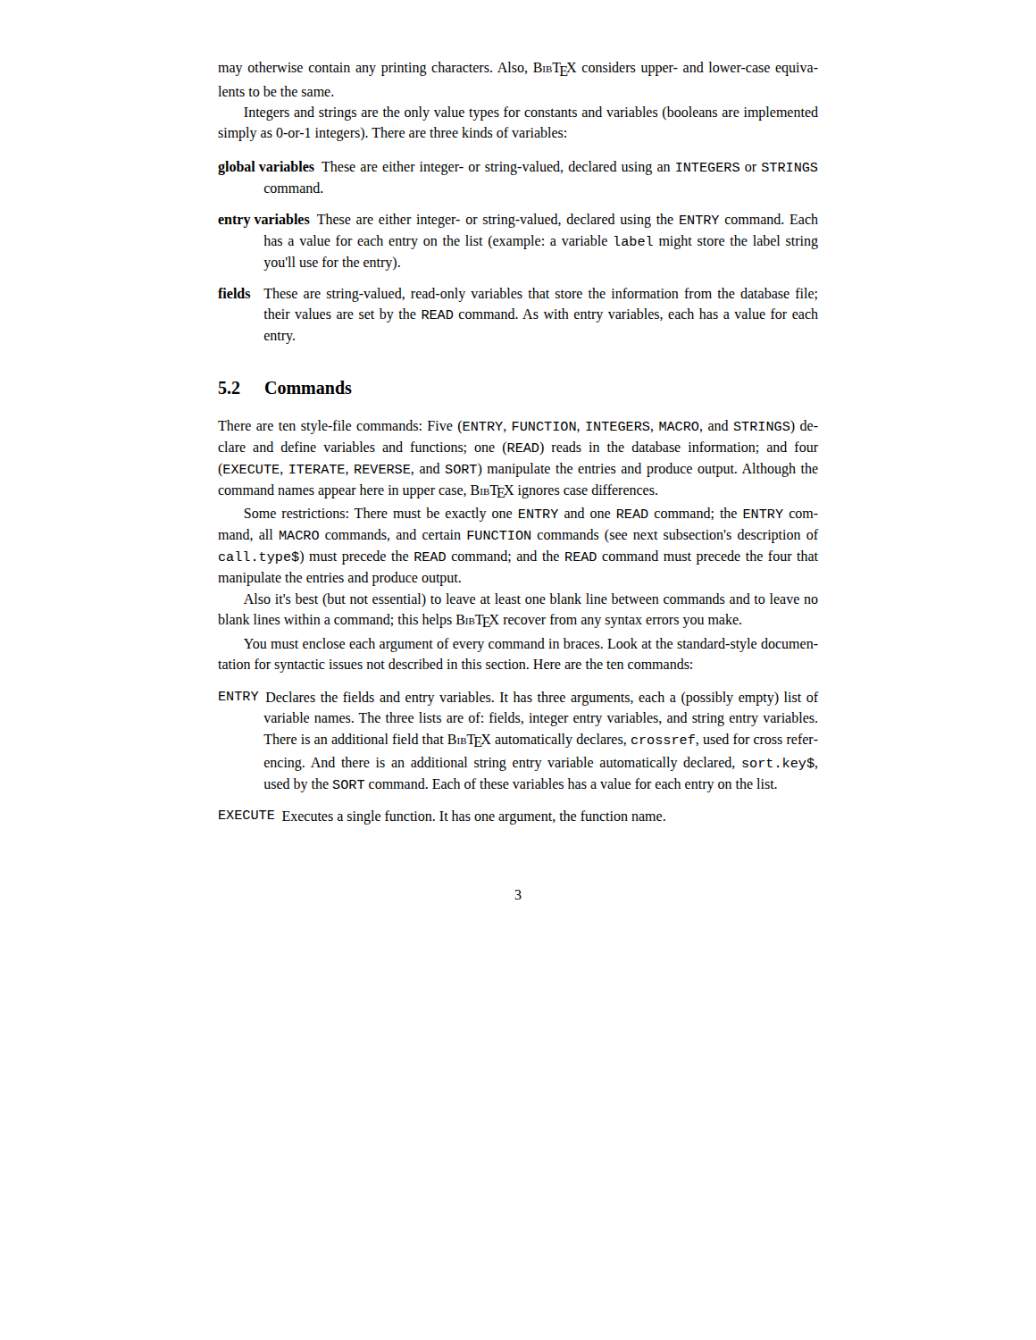may otherwise contain any printing characters. Also, BibTEX considers upper- and lower-case equivalents to be the same.
Integers and strings are the only value types for constants and variables (booleans are implemented simply as 0-or-1 integers). There are three kinds of variables:
global variables
These are either integer- or string-valued, declared using an INTEGERS or STRINGS command.
entry variables
These are either integer- or string-valued, declared using the ENTRY command. Each has a value for each entry on the list (example: a variable label might store the label string you'll use for the entry).
fields
These are string-valued, read-only variables that store the information from the database file; their values are set by the READ command. As with entry variables, each has a value for each entry.
5.2 Commands
There are ten style-file commands: Five (ENTRY, FUNCTION, INTEGERS, MACRO, and STRINGS) declare and define variables and functions; one (READ) reads in the database information; and four (EXECUTE, ITERATE, REVERSE, and SORT) manipulate the entries and produce output. Although the command names appear here in upper case, BibTEX ignores case differences.
Some restrictions: There must be exactly one ENTRY and one READ command; the ENTRY command, all MACRO commands, and certain FUNCTION commands (see next subsection's description of call.type$) must precede the READ command; and the READ command must precede the four that manipulate the entries and produce output.
Also it's best (but not essential) to leave at least one blank line between commands and to leave no blank lines within a command; this helps BibTEX recover from any syntax errors you make.
You must enclose each argument of every command in braces. Look at the standard-style documentation for syntactic issues not described in this section. Here are the ten commands:
ENTRY
Declares the fields and entry variables. It has three arguments, each a (possibly empty) list of variable names. The three lists are of: fields, integer entry variables, and string entry variables. There is an additional field that BibTEX automatically declares, crossref, used for cross referencing. And there is an additional string entry variable automatically declared, sort.key$, used by the SORT command. Each of these variables has a value for each entry on the list.
EXECUTE
Executes a single function. It has one argument, the function name.
3